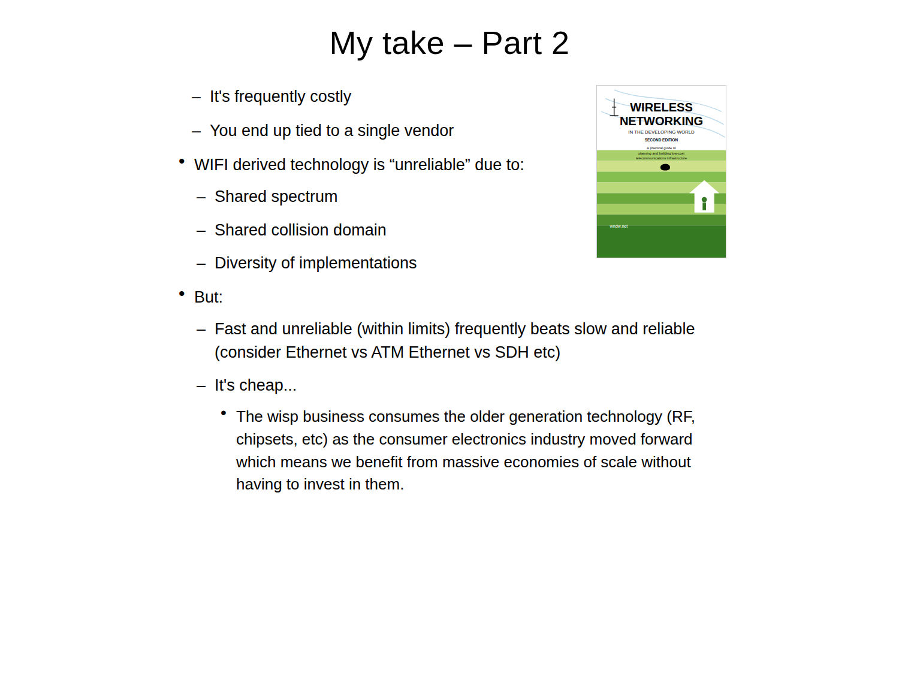My take – Part 2
It's frequently costly
You end up tied to a single vendor
WIFI derived technology is “unreliable” due to:
Shared spectrum
Shared collision domain
Diversity of implementations
But:
Fast and unreliable (within limits) frequently beats slow and reliable (consider Ethernet vs ATM Ethernet vs SDH etc)
It's cheap...
The wisp business consumes the older generation technology (RF, chipsets, etc) as the consumer electronics industry moved forward which means we benefit from massive economies of scale without having to invest in them.